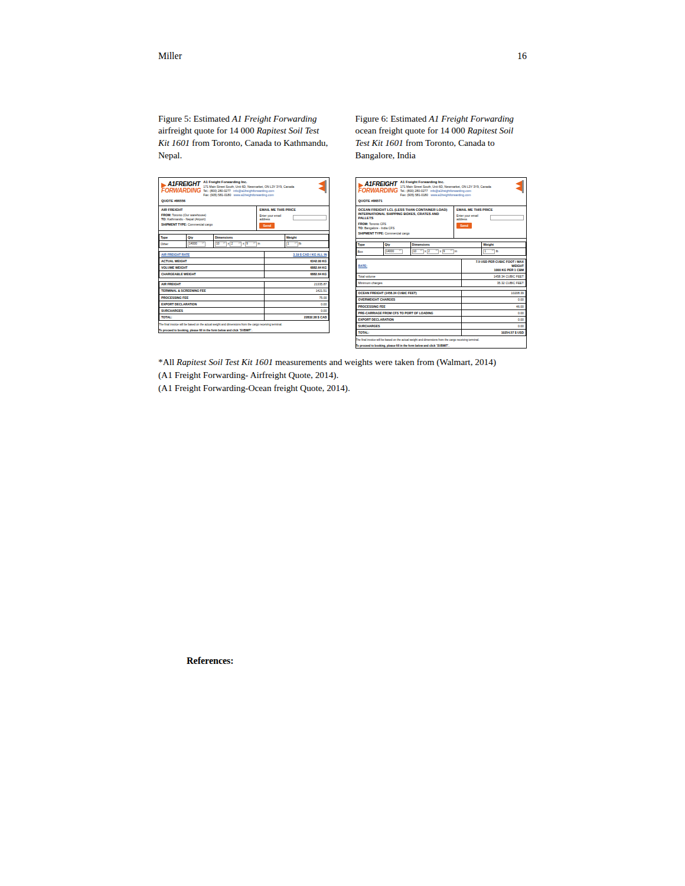Miller 16
Figure 5: Estimated A1 Freight Forwarding airfreight quote for 14 000 Rapitest Soil Test Kit 1601 from Toronto, Canada to Kathmandu, Nepal.
A1 FREIGHT FORWARDING
A1 Freight Forwarding Inc.
171 Main Street South, Unit 6D, Newmarket, ON L3Y 3Y9, Canada
Tel.: (800) 280-0277 info@a1freightforwarding.com
Fax: (905) 581-0180 www.a1freightforwarding.com
QUOTE #86556
AIR FREIGHT
FROM: Toronto (Our warehouse)
TO: Kathmandu - Nepal (Airport)
SHIPMENT TYPE: Commercial cargo
EMAIL ME THIS PRICE
Enter your email address
Send
| Type | Qty | Dimensions | Weight |
| --- | --- | --- | --- |
| Other | 14000 | 10 x 2 x 9 in | 1 lb |
| AIR FREIGHT RATE | 3.19 $ CAD / KG ALL IN |
| ACTUAL WEIGHT | 6342.00 KG |
| VOLUME WEIGHT | 6882.64 KG |
| CHARGEABLE WEIGHT | 6882.64 KG |
| AIR FREIGHT | 21335.87 |
| TERMINAL & SCREENING FEE | 1421.51 |
| PROCESSING FEE | 75.00 |
| EXPORT DECLARATION | 0.00 |
| SURCHARGES | 0.00 |
| TOTAL: | 22832.38 $ CAD |
The final invoice will be based on the actual weight and dimensions from the cargo receiving terminal.
To proceed to booking, please fill in the form below and click `SUBMIT`.
Figure 6: Estimated A1 Freight Forwarding ocean freight quote for 14 000 Rapitest Soil Test Kit 1601 from Toronto, Canada to Bangalore, India
A1 FREIGHT FORWARDING
A1 Freight Forwarding Inc.
171 Main Street South, Unit 6D, Newmarket, ON L3Y 3Y9, Canada
Tel.: (800) 280-0277 info@a1freightforwarding.com
Fax: (905) 581-0180 www.a1freightforwarding.com
QUOTE #86571
OCEAN FREIGHT LCL (LESS THAN CONTAINER LOAD)
INTERNATIONAL SHIPPING BOXES, CRATES AND
PALLETS
FROM: Toronto CFS
TO: Bangalore - India CFS
SHIPMENT TYPE: Commercial cargo
EMAIL ME THIS PRICE
Enter your email address
Send
| Type | Qty | Dimensions | Weight |
| --- | --- | --- | --- |
| Box | 14000 | 10 x 2 x 9 in | 1 lb |
| RATE: | 7.5 USD PER CUBIC FOOT / MAX WEIGHT 1000 KG PER 1 CBM |
| Total volume | 1458.34 CUBIC FEET |
| Minimum charges | 35.32 CUBIC FEET |
| OCEAN FREIGHT (1458.34 CUBIC FEET) | 10208.39 |
| OVERWEIGHT CHARGES | 0.00 |
| PROCESSING FEE | 46.00 |
| PRE-CARRIAGE FROM CFS TO PORT OF LOADING | 0.00 |
| EXPORT DECLARATION | 0.00 |
| SURCHARGES | 0.00 |
| TOTAL: | 10254.57 $ USD |
The final invoice will be based on the actual weight and dimensions from the cargo receiving terminal.
To proceed to booking, please fill in the form below and click `SUBMIT`.
*All Rapitest Soil Test Kit 1601 measurements and weights were taken from (Walmart, 2014)
(A1 Freight Forwarding- Airfreight Quote, 2014).
(A1 Freight Forwarding-Ocean freight Quote, 2014).
References: